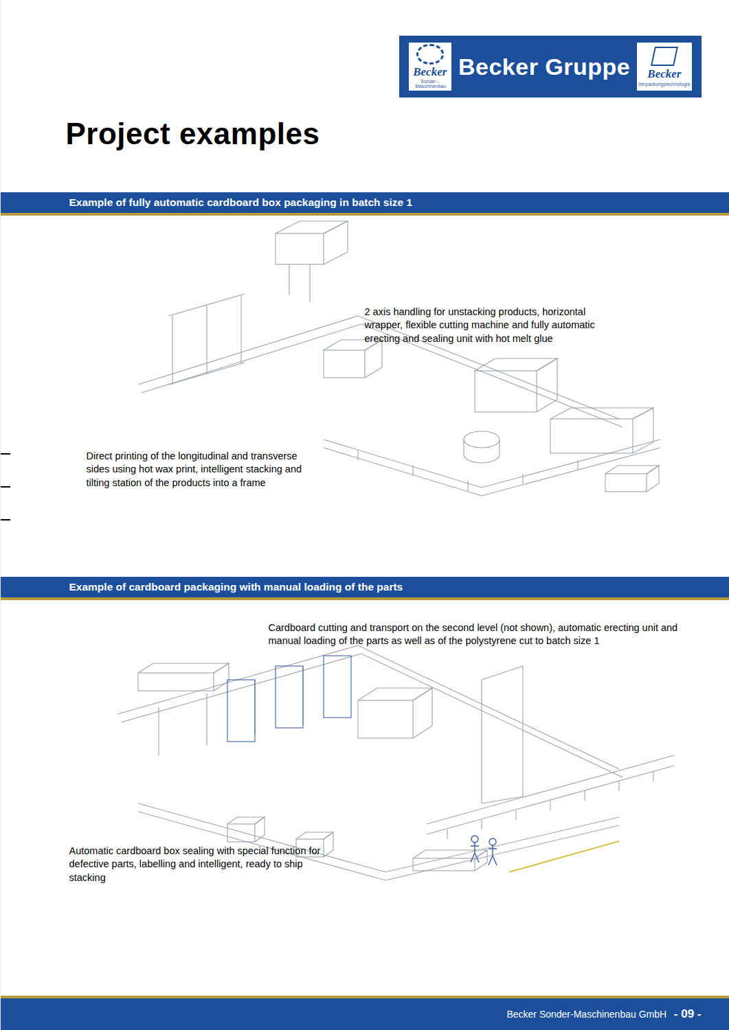Becker Sonder - Maschinenbau
Becker Gruppe
Becker Verpackungstechnologie
Project examples
Example of fully automatic cardboard box packaging in batch size 1
2 axis handling for unstacking products, horizontal wrapper, flexible cutting machine and fully automatic erecting and sealing unit with hot melt glue
Direct printing of the longitudinal and transverse sides using hot wax print, intelligent stacking and tilting station of the products into a frame
Example of cardboard packaging with manual loading of the parts
Cardboard cutting and transport on the second level (not shown), automatic erecting unit and manual loading of the parts as well as of the polystyrene cut to batch size 1
Automatic cardboard box sealing with special function for defective parts, labelling and intelligent, ready to ship stacking
Becker Sonder-Maschinenbau GmbH - 09 -